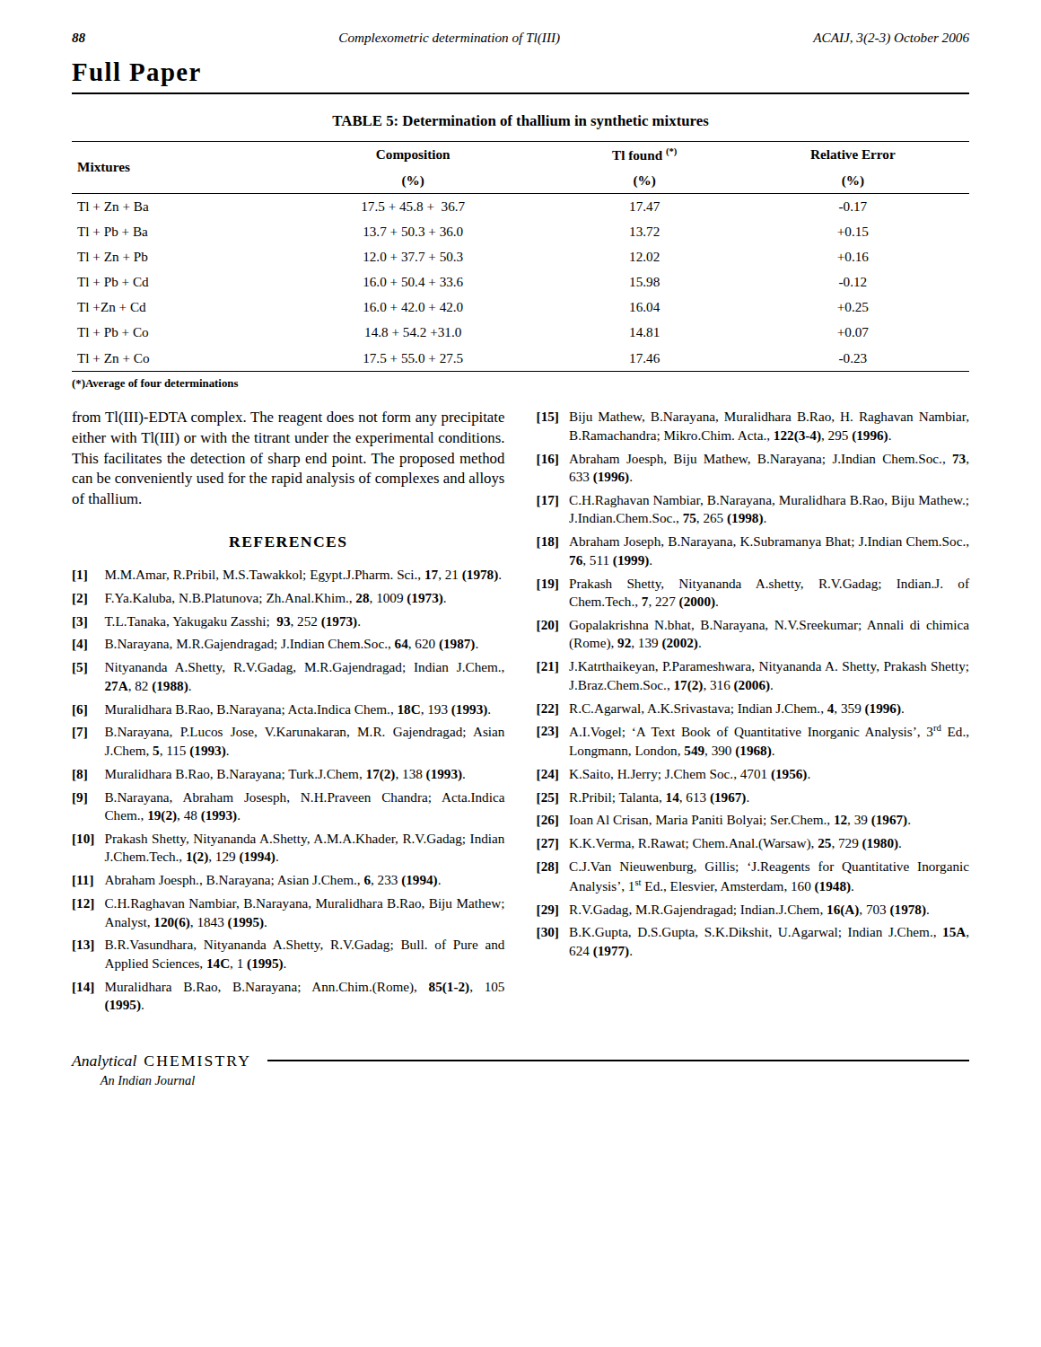88 Complexometric determination of Tl(III) ACAIJ, 3(2-3) October 2006
Full Paper
TABLE 5: Determination of thallium in synthetic mixtures
| Mixtures | Composition | Tl found (*) | Relative Error |
| --- | --- | --- | --- |
| (%) | (%) | (%) |
| Tl + Zn + Ba | 17.5 + 45.8 + 36.7 | 17.47 | -0.17 |
| Tl + Pb + Ba | 13.7 + 50.3 + 36.0 | 13.72 | +0.15 |
| Tl + Zn + Pb | 12.0 + 37.7 + 50.3 | 12.02 | +0.16 |
| Tl + Pb + Cd | 16.0 + 50.4 + 33.6 | 15.98 | -0.12 |
| Tl +Zn + Cd | 16.0 + 42.0 + 42.0 | 16.04 | +0.25 |
| Tl + Pb + Co | 14.8 + 54.2 +31.0 | 14.81 | +0.07 |
| Tl + Zn + Co | 17.5 + 55.0 + 27.5 | 17.46 | -0.23 |
(*)Average of four determinations
from Tl(III)-EDTA complex. The reagent does not form any precipitate either with Tl(III) or with the titrant under the experimental conditions. This facilitates the detection of sharp end point. The proposed method can be conveniently used for the rapid analysis of complexes and alloys of thallium.
REFERENCES
[1] M.M.Amar, R.Pribil, M.S.Tawakkol; Egypt.J.Pharm. Sci., 17, 21 (1978).
[2] F.Ya.Kaluba, N.B.Platunova; Zh.Anal.Khim., 28, 1009 (1973).
[3] T.L.Tanaka, Yakugaku Zasshi; 93, 252 (1973).
[4] B.Narayana, M.R.Gajendragad; J.Indian Chem.Soc., 64, 620 (1987).
[5] Nityananda A.Shetty, R.V.Gadag, M.R.Gajendragad; Indian J.Chem., 27A, 82 (1988).
[6] Muralidhara B.Rao, B.Narayana; Acta.Indica Chem., 18C, 193 (1993).
[7] B.Narayana, P.Lucos Jose, V.Karunakaran, M.R. Gajendragad; Asian J.Chem, 5, 115 (1993).
[8] Muralidhara B.Rao, B.Narayana; Turk.J.Chem, 17(2), 138 (1993).
[9] B.Narayana, Abraham Josesph, N.H.Praveen Chandra; Acta.Indica Chem., 19(2), 48 (1993).
[10] Prakash Shetty, Nityananda A.Shetty, A.M.A.Khader, R.V.Gadag; Indian J.Chem.Tech., 1(2), 129 (1994).
[11] Abraham Joesph., B.Narayana; Asian J.Chem., 6, 233 (1994).
[12] C.H.Raghavan Nambiar, B.Narayana, Muralidhara B.Rao, Biju Mathew; Analyst, 120(6), 1843 (1995).
[13] B.R.Vasundhara, Nityananda A.Shetty, R.V.Gadag; Bull. of Pure and Applied Sciences, 14C, 1 (1995).
[14] Muralidhara B.Rao, B.Narayana; Ann.Chim.(Rome), 85(1-2), 105 (1995).
[15] Biju Mathew, B.Narayana, Muralidhara B.Rao, H. Raghavan Nambiar, B.Ramachandra; Mikro.Chim. Acta., 122(3-4), 295 (1996).
[16] Abraham Joesph, Biju Mathew, B.Narayana; J.Indian Chem.Soc., 73, 633 (1996).
[17] C.H.Raghavan Nambiar, B.Narayana, Muralidhara B.Rao, Biju Mathew.; J.Indian.Chem.Soc., 75, 265 (1998).
[18] Abraham Joseph, B.Narayana, K.Subramanya Bhat; J.Indian Chem.Soc., 76, 511 (1999).
[19] Prakash Shetty, Nityananda A.shetty, R.V.Gadag; Indian.J. of Chem.Tech., 7, 227 (2000).
[20] Gopalakrishna N.bhat, B.Narayana, N.V.Sreekumar; Annali di chimica (Rome), 92, 139 (2002).
[21] J.Katrthaikeyan, P.Parameshwara, Nityananda A. Shetty, Prakash Shetty; J.Braz.Chem.Soc., 17(2), 316 (2006).
[22] R.C.Agarwal, A.K.Srivastava; Indian J.Chem., 4, 359 (1996).
[23] A.I.Vogel; ‘A Text Book of Quantitative Inorganic Analysis’, 3rd Ed., Longmann, London, 549, 390 (1968).
[24] K.Saito, H.Jerry; J.Chem Soc., 4701 (1956).
[25] R.Pribil; Talanta, 14, 613 (1967).
[26] Ioan Al Crisan, Maria Paniti Bolyai; Ser.Chem., 12, 39 (1967).
[27] K.K.Verma, R.Rawat; Chem.Anal.(Warsaw), 25, 729 (1980).
[28] C.J.Van Nieuwenburg, Gillis; ‘J.Reagents for Quantitative Inorganic Analysis’, 1st Ed., Elesvier, Amsterdam, 160 (1948).
[29] R.V.Gadag, M.R.Gajendragad; Indian.J.Chem, 16(A), 703 (1978).
[30] B.K.Gupta, D.S.Gupta, S.K.Dikshit, U.Agarwal; Indian J.Chem., 15A, 624 (1977).
Analytical CHEMISTRY
An Indian Journal